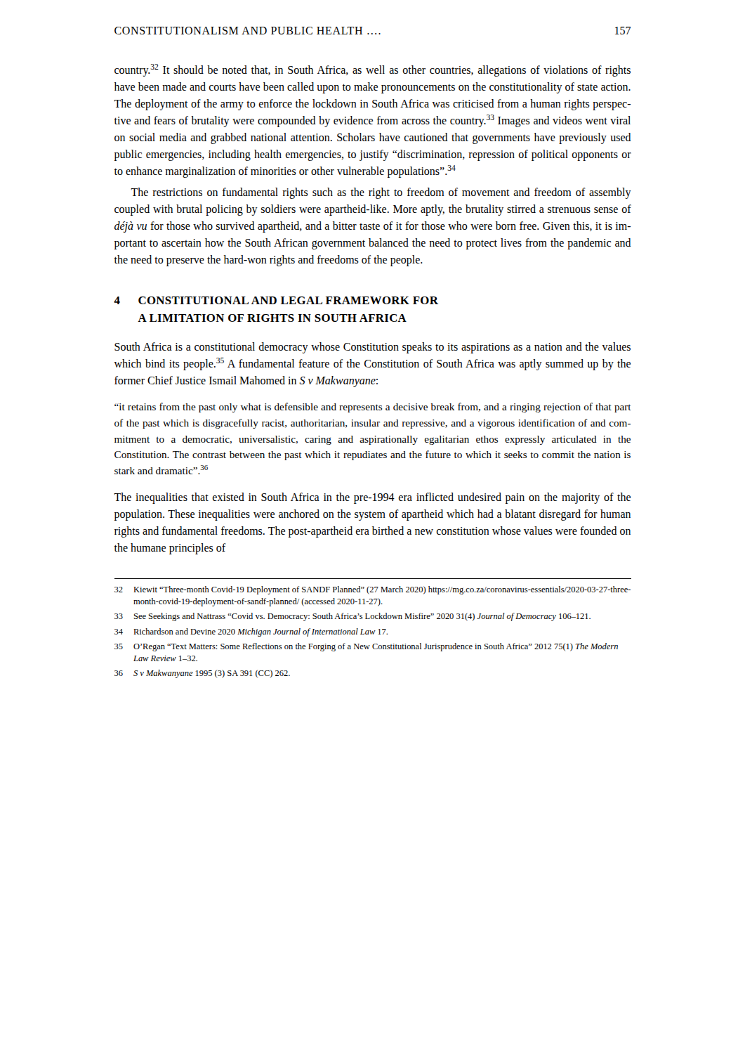CONSTITUTIONALISM AND PUBLIC HEALTH …. 157
country.32 It should be noted that, in South Africa, as well as other countries, allegations of violations of rights have been made and courts have been called upon to make pronouncements on the constitutionality of state action. The deployment of the army to enforce the lockdown in South Africa was criticised from a human rights perspective and fears of brutality were compounded by evidence from across the country.33 Images and videos went viral on social media and grabbed national attention. Scholars have cautioned that governments have previously used public emergencies, including health emergencies, to justify “discrimination, repression of political opponents or to enhance marginalization of minorities or other vulnerable populations”.34
The restrictions on fundamental rights such as the right to freedom of movement and freedom of assembly coupled with brutal policing by soldiers were apartheid-like. More aptly, the brutality stirred a strenuous sense of déjà vu for those who survived apartheid, and a bitter taste of it for those who were born free. Given this, it is important to ascertain how the South African government balanced the need to protect lives from the pandemic and the need to preserve the hard-won rights and freedoms of the people.
4 CONSTITUTIONAL AND LEGAL FRAMEWORK FOR A LIMITATION OF RIGHTS IN SOUTH AFRICA
South Africa is a constitutional democracy whose Constitution speaks to its aspirations as a nation and the values which bind its people.35 A fundamental feature of the Constitution of South Africa was aptly summed up by the former Chief Justice Ismail Mahomed in S v Makwanyane:
“it retains from the past only what is defensible and represents a decisive break from, and a ringing rejection of that part of the past which is disgracefully racist, authoritarian, insular and repressive, and a vigorous identification of and commitment to a democratic, universalistic, caring and aspirationally egalitarian ethos expressly articulated in the Constitution. The contrast between the past which it repudiates and the future to which it seeks to commit the nation is stark and dramatic”.36
The inequalities that existed in South Africa in the pre-1994 era inflicted undesired pain on the majority of the population. These inequalities were anchored on the system of apartheid which had a blatant disregard for human rights and fundamental freedoms. The post-apartheid era birthed a new constitution whose values were founded on the humane principles of
32 Kiewit “Three-month Covid-19 Deployment of SANDF Planned” (27 March 2020) https://mg.co.za/coronavirus-essentials/2020-03-27-three-month-covid-19-deployment-of-sandf-planned/ (accessed 2020-11-27).
33 See Seekings and Nattrass “Covid vs. Democracy: South Africa’s Lockdown Misfire” 2020 31(4) Journal of Democracy 106–121.
34 Richardson and Devine 2020 Michigan Journal of International Law 17.
35 O’Regan “Text Matters: Some Reflections on the Forging of a New Constitutional Jurisprudence in South Africa” 2012 75(1) The Modern Law Review 1–32.
36 S v Makwanyane 1995 (3) SA 391 (CC) 262.